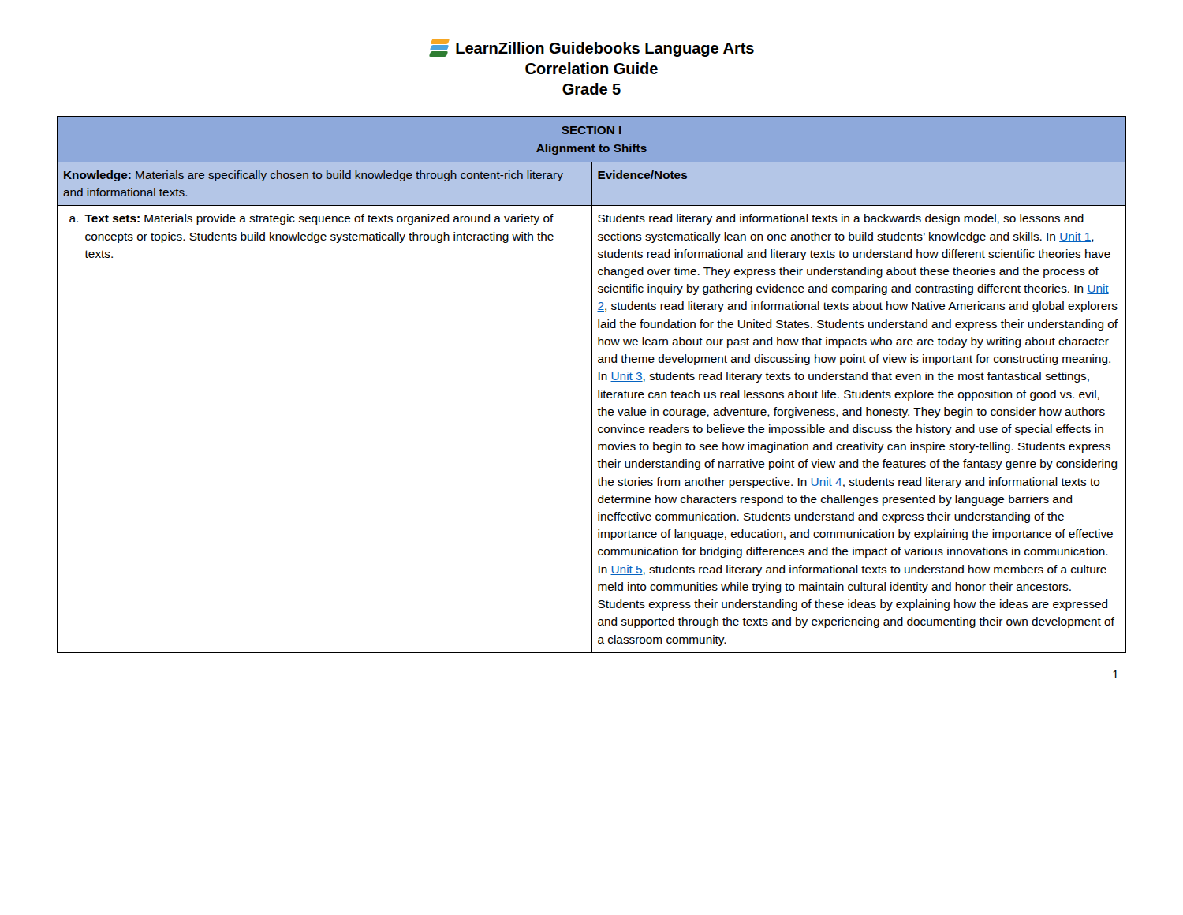LearnZillion Guidebooks Language Arts
Correlation Guide
Grade 5
| SECTION I Alignment to Shifts |
| Knowledge: Materials are specifically chosen to build knowledge through content-rich literary and informational texts. | Evidence/Notes |
| Text sets: Materials provide a strategic sequence of texts organized around a variety of concepts or topics. Students build knowledge systematically through interacting with the texts. | Students read literary and informational texts in a backwards design model, so lessons and sections systematically lean on one another to build students’ knowledge and skills. In Unit 1 , students read informational and literary texts to understand how different scientific theories have changed over time. They express their understanding about these theories and the process of scientific inquiry by gathering evidence and comparing and contrasting different theories. In Unit 2 , students read literary and informational texts about how Native Americans and global explorers laid the foundation for the United States. Students understand and express their understanding of how we learn about our past and how that impacts who are are today by writing about character and theme development and discussing how point of view is important for constructing meaning. In Unit 3 , students read literary texts to understand that even in the most fantastical settings, literature can teach us real lessons about life. Students explore the opposition of good vs. evil, the value in courage, adventure, forgiveness, and honesty. They begin to consider how authors convince readers to believe the impossible and discuss the history and use of special effects in movies to begin to see how imagination and creativity can inspire story-telling. Students express their understanding of narrative point of view and the features of the fantasy genre by considering the stories from another perspective. In Unit 4 , students read literary and informational texts to determine how characters respond to the challenges presented by language barriers and ineffective communication. Students understand and express their understanding of the importance of language, education, and communication by explaining the importance of effective communication for bridging differences and the impact of various innovations in communication. In Unit 5 , students read literary and informational texts to understand how members of a culture meld into communities while trying to maintain cultural identity and honor their ancestors. Students express their understanding of these ideas by explaining how the ideas are expressed and supported through the texts and by experiencing and documenting their own development of a classroom community. |
1